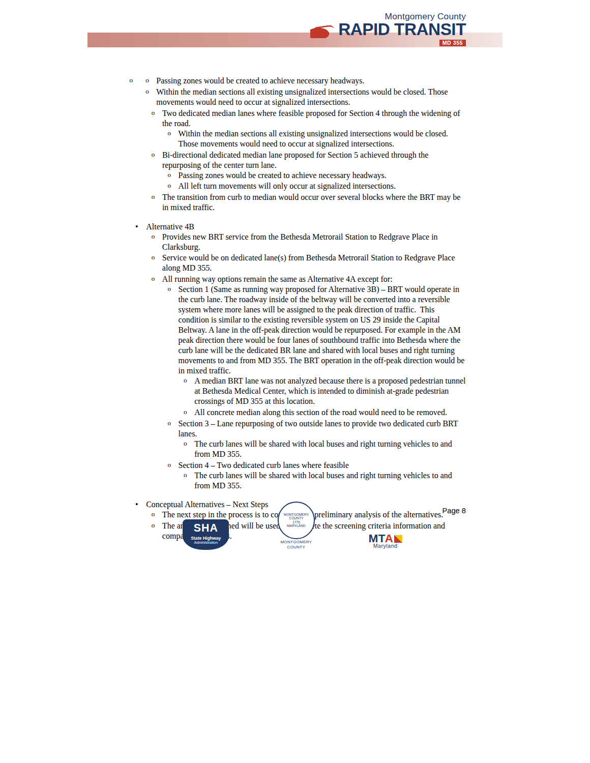Montgomery County
RAPID TRANSIT
MD 355
Passing zones would be created to achieve necessary headways.
Within the median sections all existing unsignalized intersections would be closed. Those movements would need to occur at signalized intersections.
Two dedicated median lanes where feasible proposed for Section 4 through the widening of the road.
Within the median sections all existing unsignalized intersections would be closed. Those movements would need to occur at signalized intersections.
Bi-directional dedicated median lane proposed for Section 5 achieved through the repurposing of the center turn lane.
Passing zones would be created to achieve necessary headways.
All left turn movements will only occur at signalized intersections.
The transition from curb to median would occur over several blocks where the BRT may be in mixed traffic.
Alternative 4B
Provides new BRT service from the Bethesda Metrorail Station to Redgrave Place in Clarksburg.
Service would be on dedicated lane(s) from Bethesda Metrorail Station to Redgrave Place along MD 355.
All running way options remain the same as Alternative 4A except for:
Section 1 (Same as running way proposed for Alternative 3B) – BRT would operate in the curb lane. The roadway inside of the beltway will be converted into a reversible system where more lanes will be assigned to the peak direction of traffic. This condition is similar to the existing reversible system on US 29 inside the Capital Beltway. A lane in the off-peak direction would be repurposed. For example in the AM peak direction there would be four lanes of southbound traffic into Bethesda where the curb lane will be the dedicated BR lane and shared with local buses and right turning movements to and from MD 355. The BRT operation in the off-peak direction would be in mixed traffic.
A median BRT lane was not analyzed because there is a proposed pedestrian tunnel at Bethesda Medical Center, which is intended to diminish at-grade pedestrian crossings of MD 355 at this location.
All concrete median along this section of the road would need to be removed.
Section 3 – Lane repurposing of two outside lanes to provide two dedicated curb BRT lanes.
The curb lanes will be shared with local buses and right turning vehicles to and from MD 355.
Section 4 – Two dedicated curb lanes where feasible
The curb lanes will be shared with local buses and right turning vehicles to and from MD 355.
Conceptual Alternatives – Next Steps
The next step in the process is to complete the preliminary analysis of the alternatives.
The analysis performed will be used to complete the screening criteria information and compare alternatives.
Page 8
SHA
State Highway
Administration
MONTGOMERY
COUNTY
1776
MARYLAND
MONTGOMERY COUNTY
MTA
Maryland